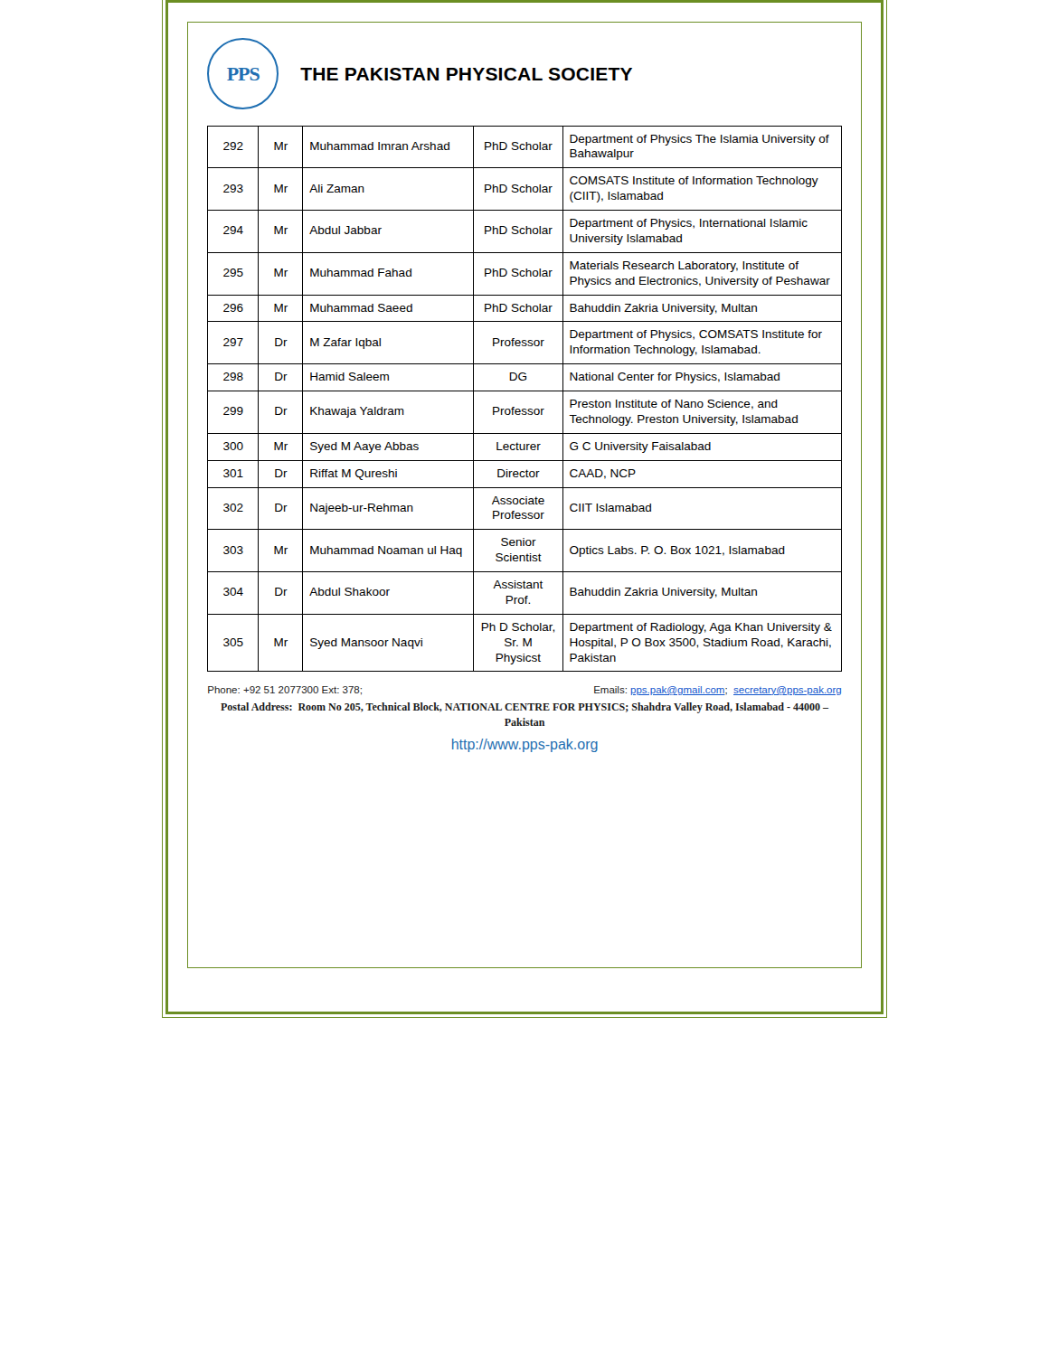PPS
THE PAKISTAN PHYSICAL SOCIETY
| 292 | Mr | Muhammad Imran Arshad | PhD Scholar | Department of Physics The Islamia University of Bahawalpur |
| 293 | Mr | Ali Zaman | PhD Scholar | COMSATS Institute of Information Technology (CIIT), Islamabad |
| 294 | Mr | Abdul Jabbar | PhD Scholar | Department of Physics, International Islamic University Islamabad |
| 295 | Mr | Muhammad Fahad | PhD Scholar | Materials Research Laboratory, Institute of Physics and Electronics, University of Peshawar |
| 296 | Mr | Muhammad Saeed | PhD Scholar | Bahuddin Zakria University, Multan |
| 297 | Dr | M Zafar Iqbal | Professor | Department of Physics, COMSATS Institute for Information Technology, Islamabad. |
| 298 | Dr | Hamid Saleem | DG | National Center for Physics, Islamabad |
| 299 | Dr | Khawaja Yaldram | Professor | Preston Institute of Nano Science, and Technology. Preston University, Islamabad |
| 300 | Mr | Syed M Aaye Abbas | Lecturer | G C University Faisalabad |
| 301 | Dr | Riffat M Qureshi | Director | CAAD, NCP |
| 302 | Dr | Najeeb-ur-Rehman | Associate Professor | CIIT Islamabad |
| 303 | Mr | Muhammad Noaman ul Haq | Senior Scientist | Optics Labs. P. O. Box 1021, Islamabad |
| 304 | Dr | Abdul Shakoor | Assistant Prof. | Bahuddin Zakria University, Multan |
| 305 | Mr | Syed Mansoor Naqvi | Ph D Scholar, Sr. M Physicst | Department of Radiology, Aga Khan University & Hospital, P O Box 3500, Stadium Road, Karachi, Pakistan |
Phone: +92 51 2077300 Ext: 378;
Emails: pps.pak@gmail.com; secretary@pps-pak.org
Postal Address: Room No 205, Technical Block, NATIONAL CENTRE FOR PHYSICS; Shahdra Valley Road, Islamabad - 44000 – Pakistan
http://www.pps-pak.org